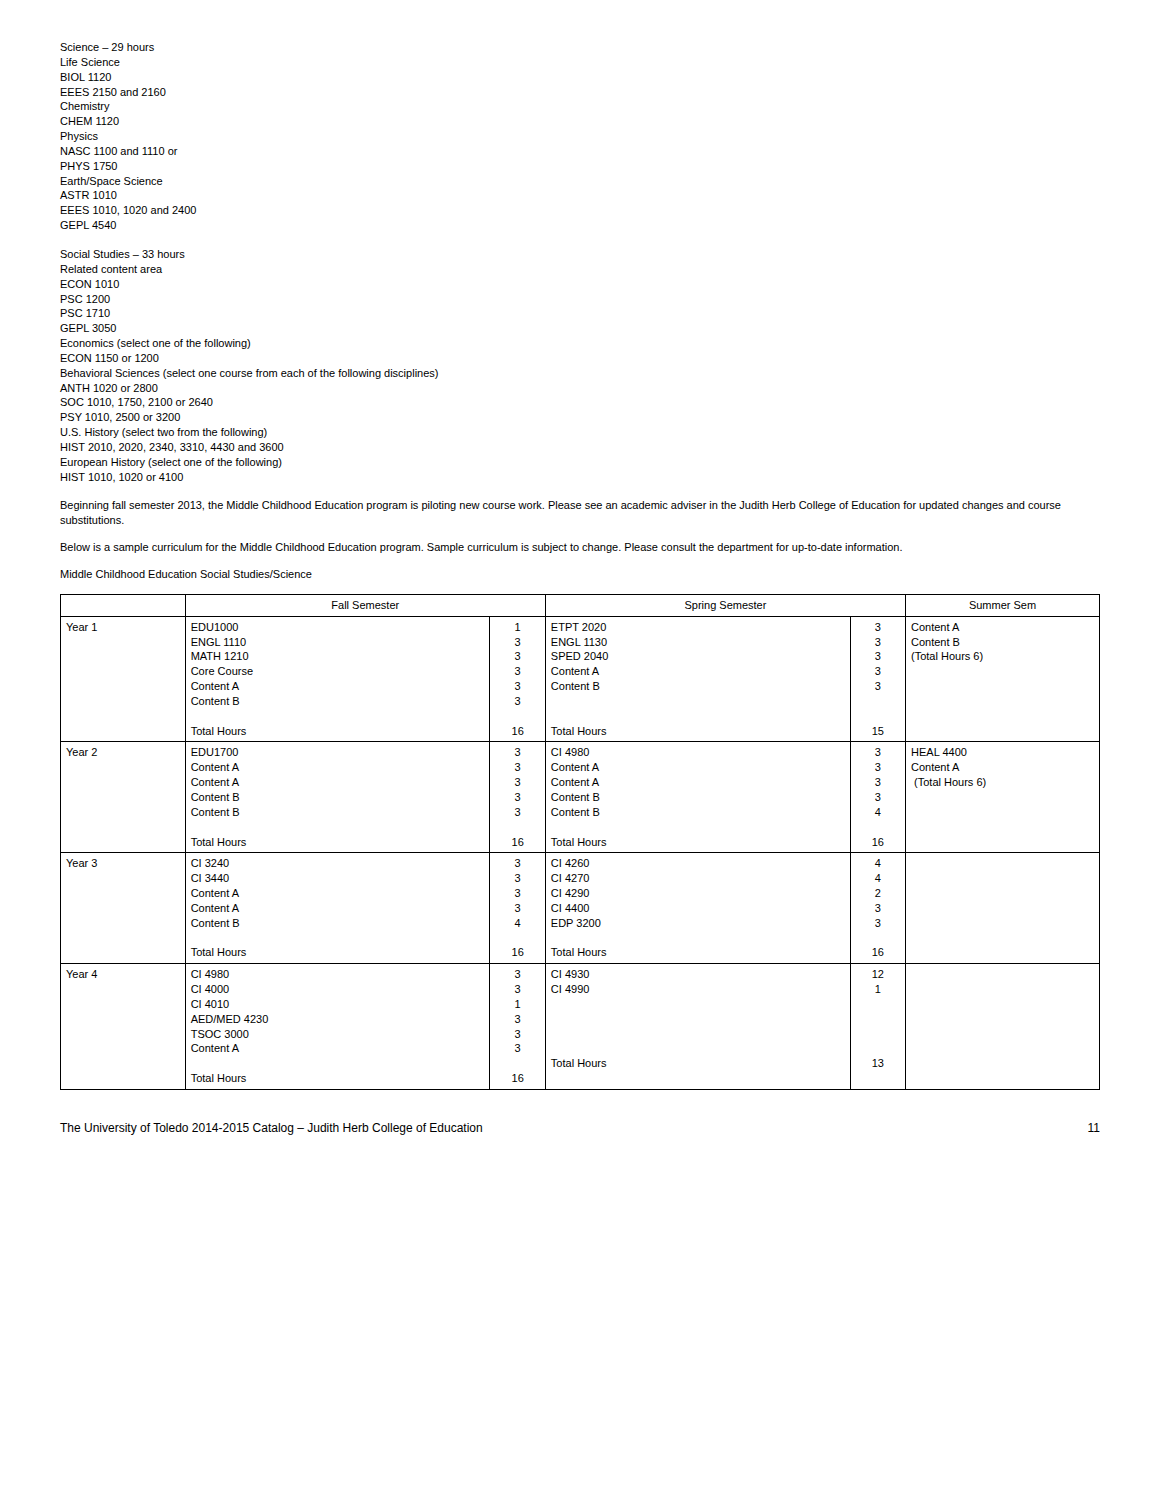Science – 29 hours
Life Science
BIOL 1120
EEES 2150 and 2160
Chemistry
CHEM 1120
Physics
NASC 1100 and 1110 or
PHYS 1750
Earth/Space Science
ASTR 1010
EEES 1010, 1020 and 2400
GEPL 4540
Social Studies – 33 hours
Related content area
ECON 1010
PSC 1200
PSC 1710
GEPL 3050
Economics (select one of the following)
ECON 1150 or 1200
Behavioral Sciences (select one course from each of the following disciplines)
ANTH 1020 or 2800
SOC 1010, 1750, 2100 or 2640
PSY 1010, 2500 or 3200
U.S. History (select two from the following)
HIST 2010, 2020, 2340, 3310, 4430 and 3600
European History (select one of the following)
HIST 1010, 1020 or 4100
Beginning fall semester 2013, the Middle Childhood Education program is piloting new course work. Please see an academic adviser in the Judith Herb College of Education for updated changes and course substitutions.
Below is a sample curriculum for the Middle Childhood Education program. Sample curriculum is subject to change. Please consult the department for up-to-date information.
Middle Childhood Education Social Studies/Science
| | Fall Semester | Spring Semester | Summer Sem |
| --- | --- | --- | --- |
| Year 1 | EDU1000 ENGL 1110 MATH 1210 Core Course Content A Content B Total Hours | 1 3 3 3 3 3 16 | ETPT 2020 ENGL 1130 SPED 2040 Content A Content B Total Hours | 3 3 3 3 3 15 | Content A Content B (Total Hours 6) |
| Year 2 | EDU1700 Content A Content A Content B Content B Total Hours | 3 3 3 3 3 16 | CI 4980 Content A Content A Content B Content B Total Hours | 3 3 3 3 4 16 | HEAL 4400 Content A (Total Hours 6) |
| Year 3 | CI 3240 CI 3440 Content A Content A Content B Total Hours | 3 3 3 3 4 16 | CI 4260 CI 4270 CI 4290 CI 4400 EDP 3200 Total Hours | 4 4 2 3 3 16 | |
| Year 4 | CI 4980 CI 4000 CI 4010 AED/MED 4230 TSOC 3000 Content A Total Hours | 3 3 1 3 3 3 16 | CI 4930 CI 4990 Total Hours | 12 1 13 | |
The University of Toledo 2014-2015 Catalog – Judith Herb College of Education 11